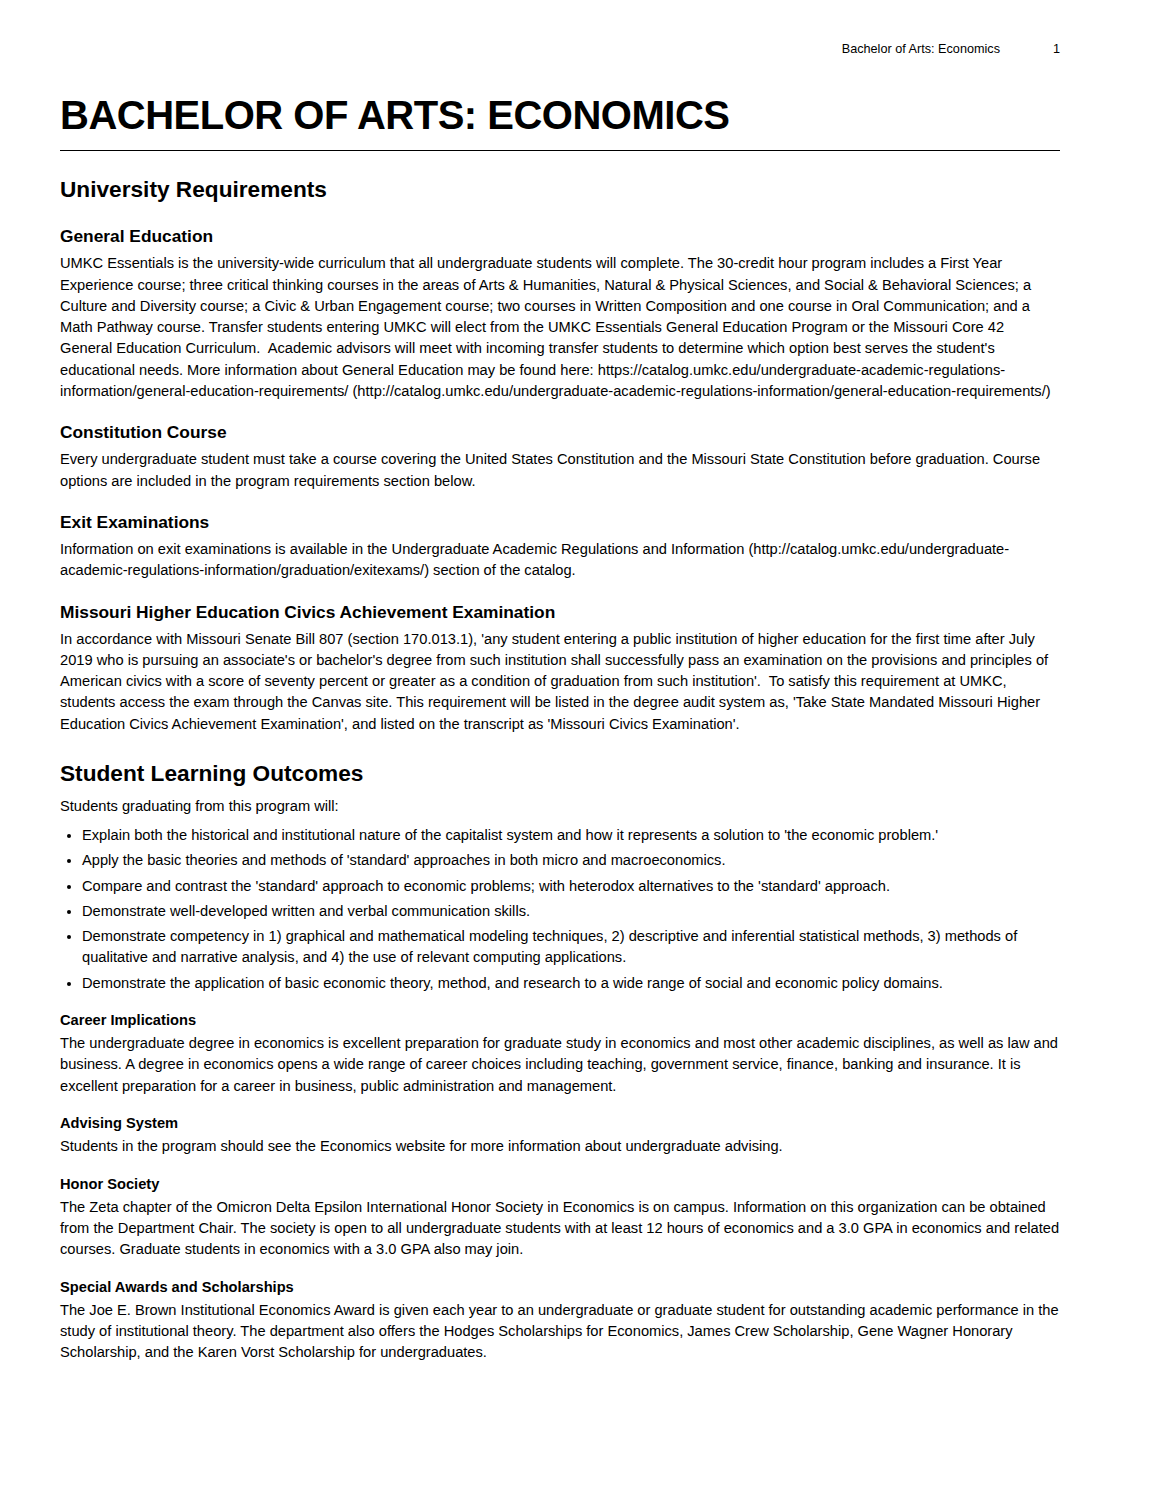Bachelor of Arts: Economics 1
BACHELOR OF ARTS: ECONOMICS
University Requirements
General Education
UMKC Essentials is the university-wide curriculum that all undergraduate students will complete. The 30-credit hour program includes a First Year Experience course; three critical thinking courses in the areas of Arts & Humanities, Natural & Physical Sciences, and Social & Behavioral Sciences; a Culture and Diversity course; a Civic & Urban Engagement course; two courses in Written Composition and one course in Oral Communication; and a Math Pathway course. Transfer students entering UMKC will elect from the UMKC Essentials General Education Program or the Missouri Core 42 General Education Curriculum. Academic advisors will meet with incoming transfer students to determine which option best serves the student's educational needs. More information about General Education may be found here: https://catalog.umkc.edu/undergraduate-academic-regulations-information/general-education-requirements/ (http://catalog.umkc.edu/undergraduate-academic-regulations-information/general-education-requirements/)
Constitution Course
Every undergraduate student must take a course covering the United States Constitution and the Missouri State Constitution before graduation. Course options are included in the program requirements section below.
Exit Examinations
Information on exit examinations is available in the Undergraduate Academic Regulations and Information (http://catalog.umkc.edu/undergraduate-academic-regulations-information/graduation/exitexams/) section of the catalog.
Missouri Higher Education Civics Achievement Examination
In accordance with Missouri Senate Bill 807 (section 170.013.1), 'any student entering a public institution of higher education for the first time after July 2019 who is pursuing an associate's or bachelor's degree from such institution shall successfully pass an examination on the provisions and principles of American civics with a score of seventy percent or greater as a condition of graduation from such institution'. To satisfy this requirement at UMKC, students access the exam through the Canvas site. This requirement will be listed in the degree audit system as, 'Take State Mandated Missouri Higher Education Civics Achievement Examination', and listed on the transcript as 'Missouri Civics Examination'.
Student Learning Outcomes
Students graduating from this program will:
Explain both the historical and institutional nature of the capitalist system and how it represents a solution to 'the economic problem.'
Apply the basic theories and methods of 'standard' approaches in both micro and macroeconomics.
Compare and contrast the 'standard' approach to economic problems; with heterodox alternatives to the 'standard' approach.
Demonstrate well-developed written and verbal communication skills.
Demonstrate competency in 1) graphical and mathematical modeling techniques, 2) descriptive and inferential statistical methods, 3) methods of qualitative and narrative analysis, and 4) the use of relevant computing applications.
Demonstrate the application of basic economic theory, method, and research to a wide range of social and economic policy domains.
Career Implications
The undergraduate degree in economics is excellent preparation for graduate study in economics and most other academic disciplines, as well as law and business. A degree in economics opens a wide range of career choices including teaching, government service, finance, banking and insurance. It is excellent preparation for a career in business, public administration and management.
Advising System
Students in the program should see the Economics website for more information about undergraduate advising.
Honor Society
The Zeta chapter of the Omicron Delta Epsilon International Honor Society in Economics is on campus. Information on this organization can be obtained from the Department Chair. The society is open to all undergraduate students with at least 12 hours of economics and a 3.0 GPA in economics and related courses. Graduate students in economics with a 3.0 GPA also may join.
Special Awards and Scholarships
The Joe E. Brown Institutional Economics Award is given each year to an undergraduate or graduate student for outstanding academic performance in the study of institutional theory. The department also offers the Hodges Scholarships for Economics, James Crew Scholarship, Gene Wagner Honorary Scholarship, and the Karen Vorst Scholarship for undergraduates.